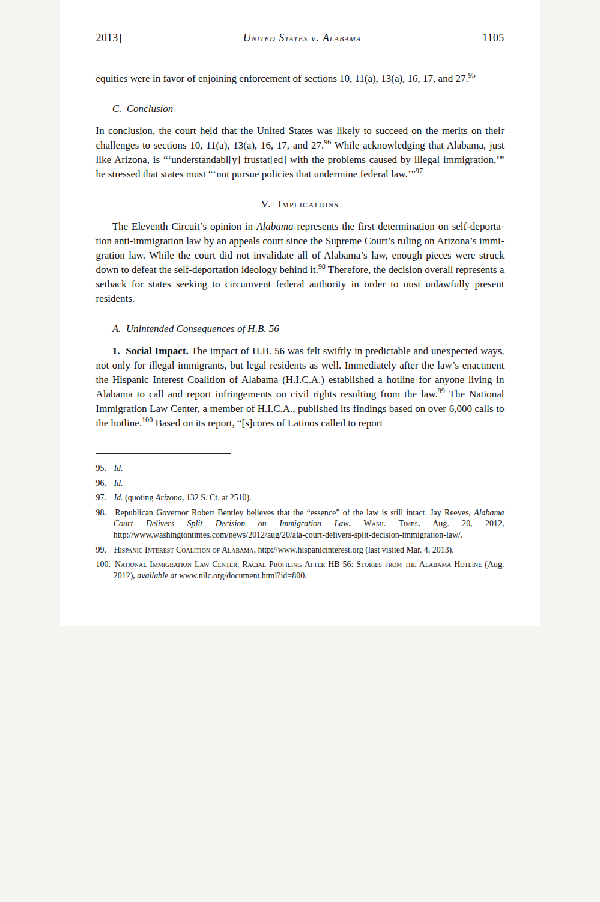2013] United States v. Alabama 1105
equities were in favor of enjoining enforcement of sections 10, 11(a), 13(a), 16, 17, and 27.95
C. Conclusion
In conclusion, the court held that the United States was likely to succeed on the merits on their challenges to sections 10, 11(a), 13(a), 16, 17, and 27.96 While acknowledging that Alabama, just like Arizona, is “‘understandabl[y] frustat[ed] with the problems caused by illegal immigration,’” he stressed that states must “‘not pursue policies that undermine federal law.’”97
V. Implications
The Eleventh Circuit’s opinion in Alabama represents the first determination on self-deportation anti-immigration law by an appeals court since the Supreme Court’s ruling on Arizona’s immigration law. While the court did not invalidate all of Alabama’s law, enough pieces were struck down to defeat the self-deportation ideology behind it.98 Therefore, the decision overall represents a setback for states seeking to circumvent federal authority in order to oust unlawfully present residents.
A. Unintended Consequences of H.B. 56
1. Social Impact. The impact of H.B. 56 was felt swiftly in predictable and unexpected ways, not only for illegal immigrants, but legal residents as well. Immediately after the law’s enactment the Hispanic Interest Coalition of Alabama (H.I.C.A.) established a hotline for anyone living in Alabama to call and report infringements on civil rights resulting from the law.99 The National Immigration Law Center, a member of H.I.C.A., published its findings based on over 6,000 calls to the hotline.100 Based on its report, “[s]cores of Latinos called to report
95. Id.
96. Id.
97. Id. (quoting Arizona, 132 S. Ct. at 2510).
98. Republican Governor Robert Bentley believes that the “essence” of the law is still intact. Jay Reeves, Alabama Court Delivers Split Decision on Immigration Law, Wash. Times, Aug. 20, 2012, http://www.washingtontimes.com/news/2012/aug/20/ala-court-delivers-split-decision-immigration-law/.
99. Hispanic Interest Coalition of Alabama, http://www.hispanicinterest.org (last visited Mar. 4, 2013).
100. National Immigration Law Center, Racial Profiling After HB 56: Stories from the Alabama Hotline (Aug. 2012), available at www.nilc.org/document.html?id=800.